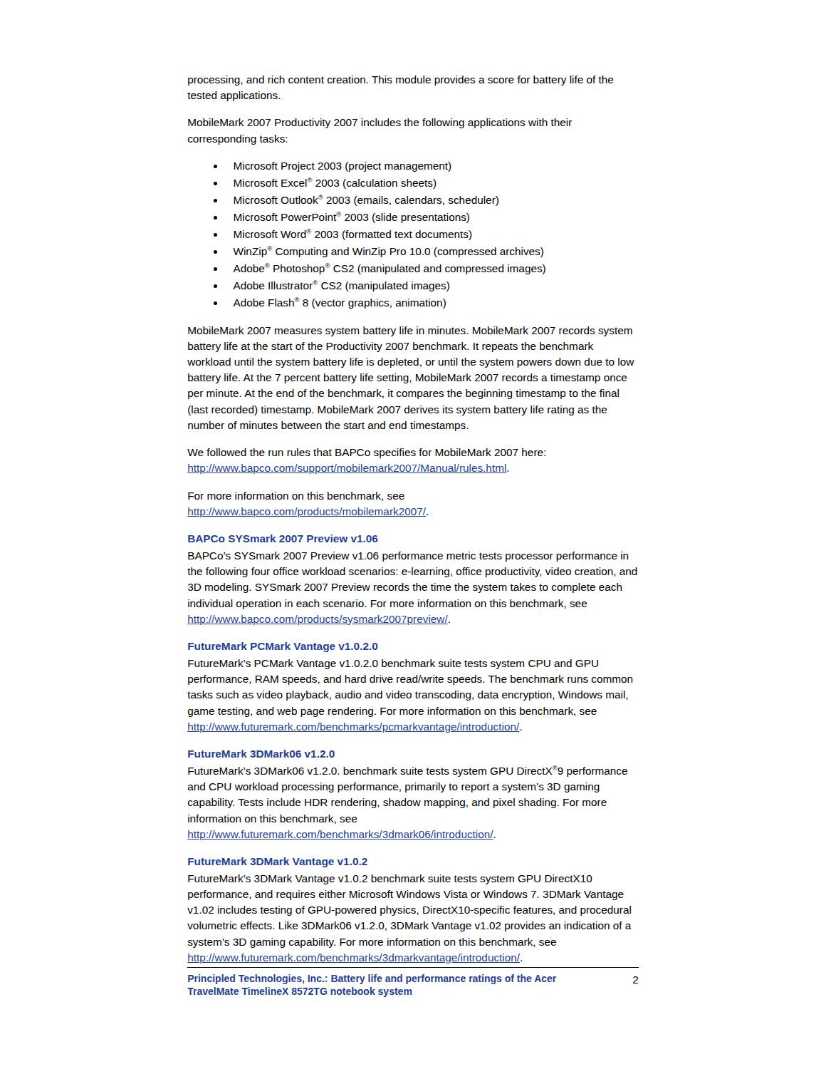processing, and rich content creation. This module provides a score for battery life of the tested applications.
MobileMark 2007 Productivity 2007 includes the following applications with their corresponding tasks:
Microsoft Project 2003 (project management)
Microsoft Excel® 2003 (calculation sheets)
Microsoft Outlook® 2003 (emails, calendars, scheduler)
Microsoft PowerPoint® 2003 (slide presentations)
Microsoft Word® 2003 (formatted text documents)
WinZip® Computing and WinZip Pro 10.0 (compressed archives)
Adobe® Photoshop® CS2 (manipulated and compressed images)
Adobe Illustrator® CS2 (manipulated images)
Adobe Flash® 8 (vector graphics, animation)
MobileMark 2007 measures system battery life in minutes. MobileMark 2007 records system battery life at the start of the Productivity 2007 benchmark. It repeats the benchmark workload until the system battery life is depleted, or until the system powers down due to low battery life. At the 7 percent battery life setting, MobileMark 2007 records a timestamp once per minute. At the end of the benchmark, it compares the beginning timestamp to the final (last recorded) timestamp. MobileMark 2007 derives its system battery life rating as the number of minutes between the start and end timestamps.
We followed the run rules that BAPCo specifies for MobileMark 2007 here:
http://www.bapco.com/support/mobilemark2007/Manual/rules.html.
For more information on this benchmark, see http://www.bapco.com/products/mobilemark2007/.
BAPCo SYSmark 2007 Preview v1.06
BAPCo’s SYSmark 2007 Preview v1.06 performance metric tests processor performance in the following four office workload scenarios: e-learning, office productivity, video creation, and 3D modeling. SYSmark 2007 Preview records the time the system takes to complete each individual operation in each scenario. For more information on this benchmark, see http://www.bapco.com/products/sysmark2007preview/.
FutureMark PCMark Vantage v1.0.2.0
FutureMark’s PCMark Vantage v1.0.2.0 benchmark suite tests system CPU and GPU performance, RAM speeds, and hard drive read/write speeds. The benchmark runs common tasks such as video playback, audio and video transcoding, data encryption, Windows mail, game testing, and web page rendering. For more information on this benchmark, see http://www.futuremark.com/benchmarks/pcmarkvantage/introduction/.
FutureMark 3DMark06 v1.2.0
FutureMark’s 3DMark06 v1.2.0. benchmark suite tests system GPU DirectX®9 performance and CPU workload processing performance, primarily to report a system’s 3D gaming capability. Tests include HDR rendering, shadow mapping, and pixel shading. For more information on this benchmark, see http://www.futuremark.com/benchmarks/3dmark06/introduction/.
FutureMark 3DMark Vantage v1.0.2
FutureMark’s 3DMark Vantage v1.0.2 benchmark suite tests system GPU DirectX10 performance, and requires either Microsoft Windows Vista or Windows 7. 3DMark Vantage v1.02 includes testing of GPU-powered physics, DirectX10-specific features, and procedural volumetric effects. Like 3DMark06 v1.2.0, 3DMark Vantage v1.02 provides an indication of a system’s 3D gaming capability. For more information on this benchmark, see http://www.futuremark.com/benchmarks/3dmarkvantage/introduction/.
Principled Technologies, Inc.: Battery life and performance ratings of the Acer TravelMate TimelineX 8572TG notebook system
2